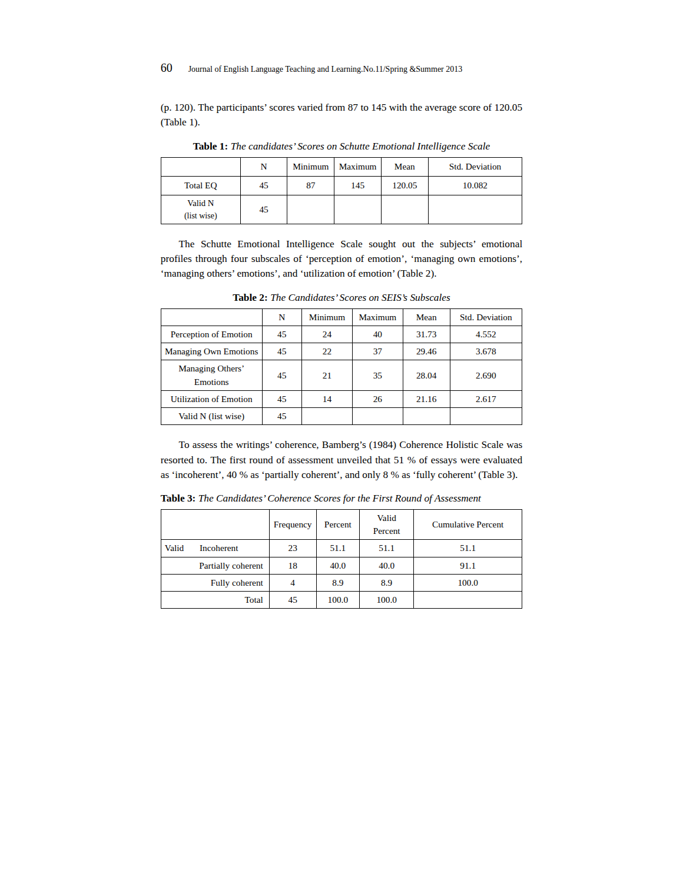60 Journal of English Language Teaching and Learning.No.11/Spring &Summer 2013
(p. 120). The participants’ scores varied from 87 to 145 with the average score of 120.05 (Table 1).
Table 1: The candidates’ Scores on Schutte Emotional Intelligence Scale
| | N | Minimum | Maximum | Mean | Std. Deviation |
| --- | --- | --- | --- | --- | --- |
| Total EQ | 45 | 87 | 145 | 120.05 | 10.082 |
| Valid N (list wise) | 45 | | | | |
The Schutte Emotional Intelligence Scale sought out the subjects’ emotional profiles through four subscales of ‘perception of emotion’, ‘managing own emotions’, ‘managing others’ emotions’, and ‘utilization of emotion’ (Table 2).
Table 2: The Candidates’ Scores on SEIS’s Subscales
| | N | Minimum | Maximum | Mean | Std. Deviation |
| --- | --- | --- | --- | --- | --- |
| Perception of Emotion | 45 | 24 | 40 | 31.73 | 4.552 |
| Managing Own Emotions | 45 | 22 | 37 | 29.46 | 3.678 |
| Managing Others’ Emotions | 45 | 21 | 35 | 28.04 | 2.690 |
| Utilization of Emotion | 45 | 14 | 26 | 21.16 | 2.617 |
| Valid N (list wise) | 45 | | | | |
To assess the writings’ coherence, Bamberg’s (1984) Coherence Holistic Scale was resorted to. The first round of assessment unveiled that 51 % of essays were evaluated as ‘incoherent’, 40 % as ‘partially coherent’, and only 8 % as ‘fully coherent’ (Table 3).
Table 3: The Candidates’ Coherence Scores for the First Round of Assessment
| | Frequency | Percent | Valid Percent | Cumulative Percent |
| --- | --- | --- | --- | --- |
| Valid Incoherent | 23 | 51.1 | 51.1 | 51.1 |
| Partially coherent | 18 | 40.0 | 40.0 | 91.1 |
| Fully coherent | 4 | 8.9 | 8.9 | 100.0 |
| Total | 45 | 100.0 | 100.0 | |